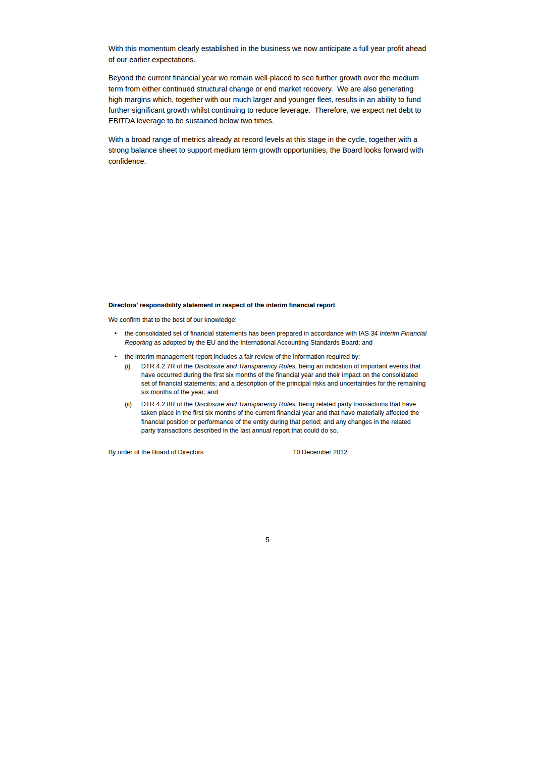With this momentum clearly established in the business we now anticipate a full year profit ahead of our earlier expectations.
Beyond the current financial year we remain well-placed to see further growth over the medium term from either continued structural change or end market recovery. We are also generating high margins which, together with our much larger and younger fleet, results in an ability to fund further significant growth whilst continuing to reduce leverage. Therefore, we expect net debt to EBITDA leverage to be sustained below two times.
With a broad range of metrics already at record levels at this stage in the cycle, together with a strong balance sheet to support medium term growth opportunities, the Board looks forward with confidence.
Directors’ responsibility statement in respect of the interim financial report
We confirm that to the best of our knowledge:
the consolidated set of financial statements has been prepared in accordance with IAS 34 Interim Financial Reporting as adopted by the EU and the International Accounting Standards Board; and
the interim management report includes a fair review of the information required by:
(i) DTR 4.2.7R of the Disclosure and Transparency Rules, being an indication of important events that have occurred during the first six months of the financial year and their impact on the consolidated set of financial statements; and a description of the principal risks and uncertainties for the remaining six months of the year; and
(ii) DTR 4.2.8R of the Disclosure and Transparency Rules, being related party transactions that have taken place in the first six months of the current financial year and that have materially affected the financial position or performance of the entity during that period; and any changes in the related party transactions described in the last annual report that could do so.
By order of the Board of Directors
10 December 2012
5